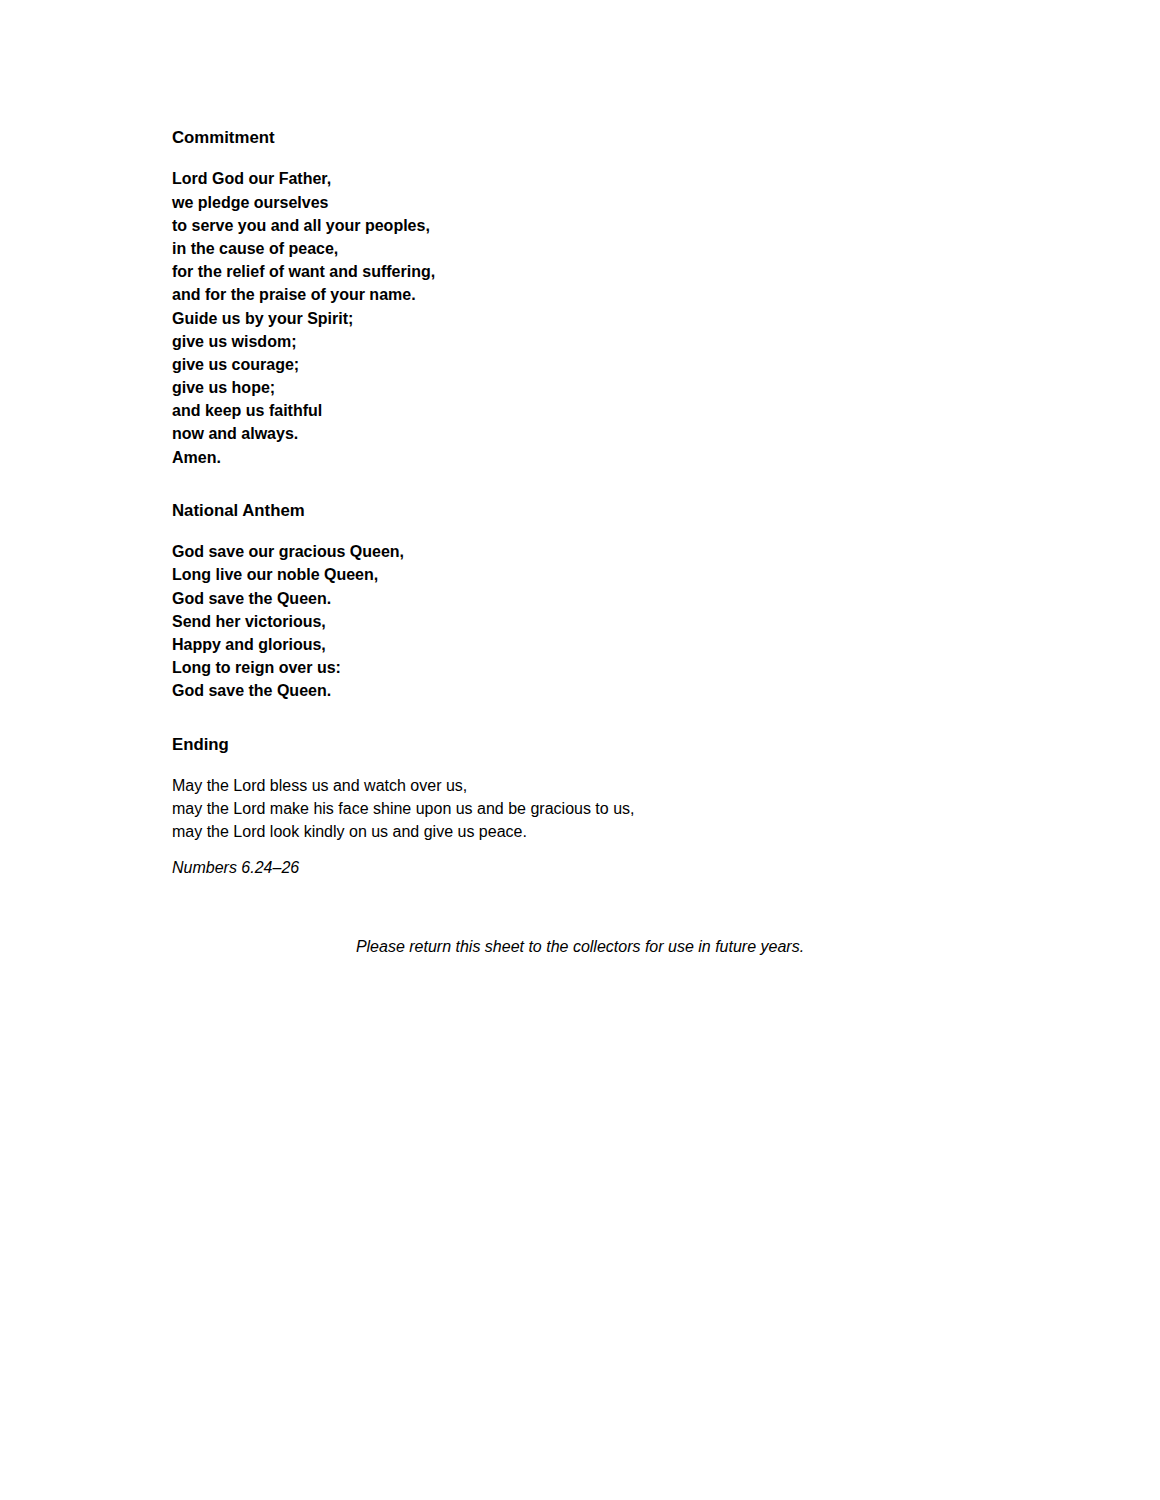Commitment
Lord God our Father,
we pledge ourselves
to serve you and all your peoples,
in the cause of peace,
for the relief of want and suffering,
and for the praise of your name.
Guide us by your Spirit;
give us wisdom;
give us courage;
give us hope;
and keep us faithful
now and always.
Amen.
National Anthem
God save our gracious Queen,
Long live our noble Queen,
God save the Queen.
Send her victorious,
Happy and glorious,
Long to reign over us:
God save the Queen.
Ending
May the Lord bless us and watch over us,
may the Lord make his face shine upon us and be gracious to us,
may the Lord look kindly on us and give us peace.
Numbers 6.24–26
Please return this sheet to the collectors for use in future years.